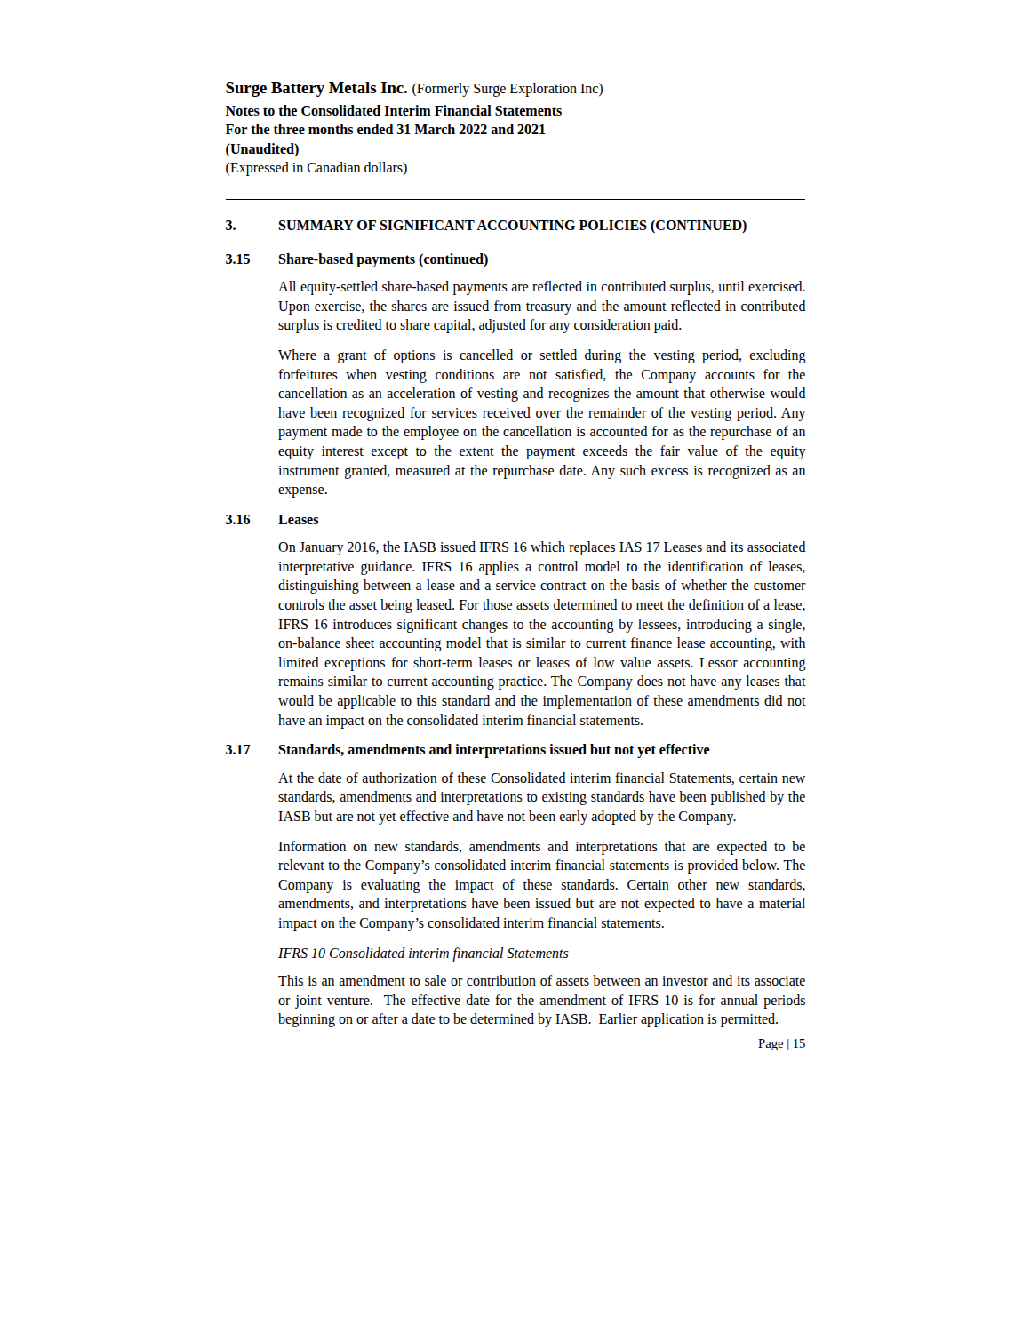Surge Battery Metals Inc. (Formerly Surge Exploration Inc)
Notes to the Consolidated Interim Financial Statements
For the three months ended 31 March 2022 and 2021
(Unaudited)
(Expressed in Canadian dollars)
3.
SUMMARY OF SIGNIFICANT ACCOUNTING POLICIES (CONTINUED)
3.15
Share-based payments (continued)
All equity-settled share-based payments are reflected in contributed surplus, until exercised. Upon exercise, the shares are issued from treasury and the amount reflected in contributed surplus is credited to share capital, adjusted for any consideration paid.
Where a grant of options is cancelled or settled during the vesting period, excluding forfeitures when vesting conditions are not satisfied, the Company accounts for the cancellation as an acceleration of vesting and recognizes the amount that otherwise would have been recognized for services received over the remainder of the vesting period. Any payment made to the employee on the cancellation is accounted for as the repurchase of an equity interest except to the extent the payment exceeds the fair value of the equity instrument granted, measured at the repurchase date. Any such excess is recognized as an expense.
3.16
Leases
On January 2016, the IASB issued IFRS 16 which replaces IAS 17 Leases and its associated interpretative guidance. IFRS 16 applies a control model to the identification of leases, distinguishing between a lease and a service contract on the basis of whether the customer controls the asset being leased. For those assets determined to meet the definition of a lease, IFRS 16 introduces significant changes to the accounting by lessees, introducing a single, on-balance sheet accounting model that is similar to current finance lease accounting, with limited exceptions for short-term leases or leases of low value assets. Lessor accounting remains similar to current accounting practice. The Company does not have any leases that would be applicable to this standard and the implementation of these amendments did not have an impact on the consolidated interim financial statements.
3.17
Standards, amendments and interpretations issued but not yet effective
At the date of authorization of these Consolidated interim financial Statements, certain new standards, amendments and interpretations to existing standards have been published by the IASB but are not yet effective and have not been early adopted by the Company.
Information on new standards, amendments and interpretations that are expected to be relevant to the Company’s consolidated interim financial statements is provided below. The Company is evaluating the impact of these standards. Certain other new standards, amendments, and interpretations have been issued but are not expected to have a material impact on the Company’s consolidated interim financial statements.
IFRS 10 Consolidated interim financial Statements
This is an amendment to sale or contribution of assets between an investor and its associate or joint venture. The effective date for the amendment of IFRS 10 is for annual periods beginning on or after a date to be determined by IASB. Earlier application is permitted.
Page | 15